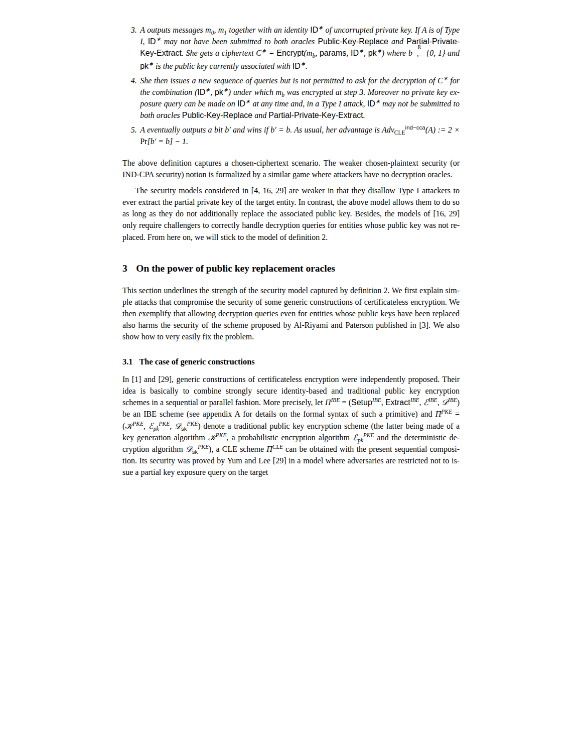3. A outputs messages m0, m1 together with an identity ID∗ of uncorrupted private key. If A is of Type I, ID∗ may not have been submitted to both oracles Public-Key-Replace and Partial-Private-Key-Extract. She gets a ciphertext C∗ = Encrypt(mb, params, ID∗, pk∗) where b R← {0, 1} and pk∗ is the public key currently associated with ID∗.
4. She then issues a new sequence of queries but is not permitted to ask for the decryption of C∗ for the combination (ID∗, pk∗) under which mb was encrypted at step 3. Moreover no private key exposure query can be made on ID∗ at any time and, in a Type I attack, ID∗ may not be submitted to both oracles Public-Key-Replace and Partial-Private-Key-Extract.
5. A eventually outputs a bit b′ and wins if b′ = b. As usual, her advantage is AdvCLEind−cca(A) := 2 × Pr[b′ = b] − 1.
The above definition captures a chosen-ciphertext scenario. The weaker chosen-plaintext security (or IND-CPA security) notion is formalized by a similar game where attackers have no decryption oracles.
The security models considered in [4, 16, 29] are weaker in that they disallow Type I attackers to ever extract the partial private key of the target entity. In contrast, the above model allows them to do so as long as they do not additionally replace the associated public key. Besides, the models of [16, 29] only require challengers to correctly handle decryption queries for entities whose public key was not replaced. From here on, we will stick to the model of definition 2.
3 On the power of public key replacement oracles
This section underlines the strength of the security model captured by definition 2. We first explain simple attacks that compromise the security of some generic constructions of certificateless encryption. We then exemplify that allowing decryption queries even for entities whose public keys have been replaced also harms the security of the scheme proposed by Al-Riyami and Paterson published in [3]. We also show how to very easily fix the problem.
3.1 The case of generic constructions
In [1] and [29], generic constructions of certificateless encryption were independently proposed. Their idea is basically to combine strongly secure identity-based and traditional public key encryption schemes in a sequential or parallel fashion. More precisely, let ΠIBE = (SetupIBE, ExtractIBE, ℰIBE, 𝒟IBE) be an IBE scheme (see appendix A for details on the formal syntax of such a primitive) and ΠPKE = (𝒦PKE, ℰpkPKE, 𝒟skPKE) denote a traditional public key encryption scheme (the latter being made of a key generation algorithm 𝒦PKE, a probabilistic encryption algorithm ℰpkPKE and the deterministic decryption algorithm 𝒟skPKE), a CLE scheme ΠCLE can be obtained with the present sequential composition. Its security was proved by Yum and Lee [29] in a model where adversaries are restricted not to issue a partial key exposure query on the target